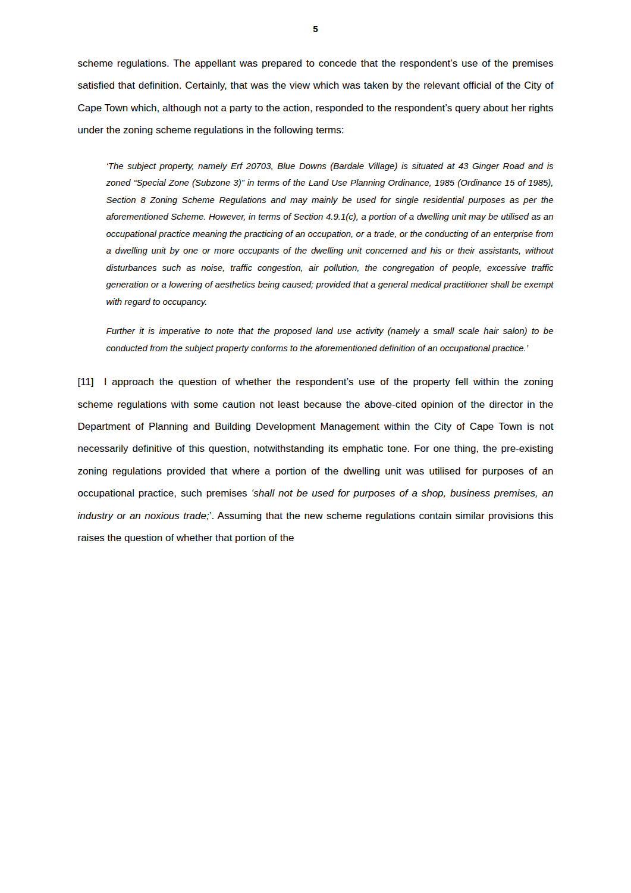5
scheme regulations. The appellant was prepared to concede that the respondent’s use of the premises satisfied that definition. Certainly, that was the view which was taken by the relevant official of the City of Cape Town which, although not a party to the action, responded to the respondent’s query about her rights under the zoning scheme regulations in the following terms:
‘The subject property, namely Erf 20703, Blue Downs (Bardale Village) is situated at 43 Ginger Road and is zoned “Special Zone (Subzone 3)” in terms of the Land Use Planning Ordinance, 1985 (Ordinance 15 of 1985), Section 8 Zoning Scheme Regulations and may mainly be used for single residential purposes as per the aforementioned Scheme. However, in terms of Section 4.9.1(c), a portion of a dwelling unit may be utilised as an occupational practice meaning the practicing of an occupation, or a trade, or the conducting of an enterprise from a dwelling unit by one or more occupants of the dwelling unit concerned and his or their assistants, without disturbances such as noise, traffic congestion, air pollution, the congregation of people, excessive traffic generation or a lowering of aesthetics being caused; provided that a general medical practitioner shall be exempt with regard to occupancy.
Further it is imperative to note that the proposed land use activity (namely a small scale hair salon) to be conducted from the subject property conforms to the aforementioned definition of an occupational practice.’
[11] I approach the question of whether the respondent’s use of the property fell within the zoning scheme regulations with some caution not least because the above-cited opinion of the director in the Department of Planning and Building Development Management within the City of Cape Town is not necessarily definitive of this question, notwithstanding its emphatic tone. For one thing, the pre-existing zoning regulations provided that where a portion of the dwelling unit was utilised for purposes of an occupational practice, such premises ‘shall not be used for purposes of a shop, business premises, an industry or an noxious trade;’. Assuming that the new scheme regulations contain similar provisions this raises the question of whether that portion of the